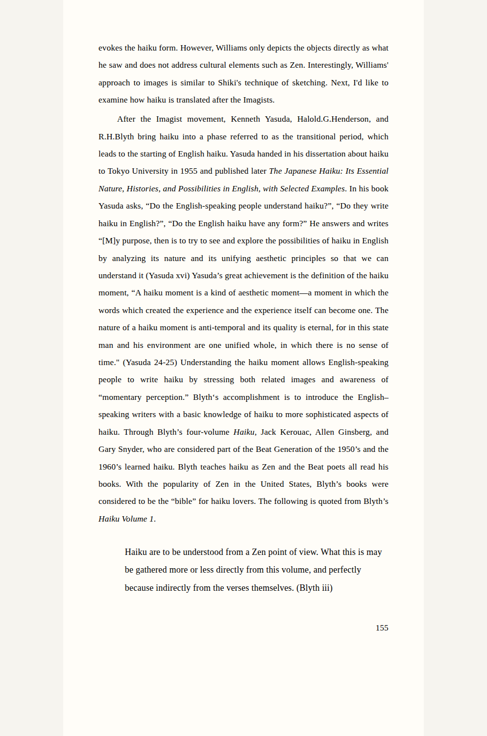evokes the haiku form. However, Williams only depicts the objects directly as what he saw and does not address cultural elements such as Zen. Interestingly, Williams' approach to images is similar to Shiki's technique of sketching. Next, I'd like to examine how haiku is translated after the Imagists.
After the Imagist movement, Kenneth Yasuda, Halold.G.Henderson, and R.H.Blyth bring haiku into a phase referred to as the transitional period, which leads to the starting of English haiku. Yasuda handed in his dissertation about haiku to Tokyo University in 1955 and published later The Japanese Haiku: Its Essential Nature, Histories, and Possibilities in English, with Selected Examples. In his book Yasuda asks, “Do the English-speaking people understand haiku?”, “Do they write haiku in English?”, “Do the English haiku have any form?” He answers and writes “[M]y purpose, then is to try to see and explore the possibilities of haiku in English by analyzing its nature and its unifying aesthetic principles so that we can understand it (Yasuda xvi) Yasuda’s great achievement is the definition of the haiku moment, “A haiku moment is a kind of aesthetic moment—a moment in which the words which created the experience and the experience itself can become one. The nature of a haiku moment is anti-temporal and its quality is eternal, for in this state man and his environment are one unified whole, in which there is no sense of time." (Yasuda 24-25) Understanding the haiku moment allows English-speaking people to write haiku by stressing both related images and awareness of “momentary perception.” Blyth‘s accomplishment is to introduce the English–speaking writers with a basic knowledge of haiku to more sophisticated aspects of haiku. Through Blyth’s four-volume Haiku, Jack Kerouac, Allen Ginsberg, and Gary Snyder, who are considered part of the Beat Generation of the 1950’s and the 1960’s learned haiku. Blyth teaches haiku as Zen and the Beat poets all read his books. With the popularity of Zen in the United States, Blyth’s books were considered to be the “bible” for haiku lovers. The following is quoted from Blyth’s Haiku Volume 1.
Haiku are to be understood from a Zen point of view. What this is may be gathered more or less directly from this volume, and perfectly because indirectly from the verses themselves. (Blyth iii)
155